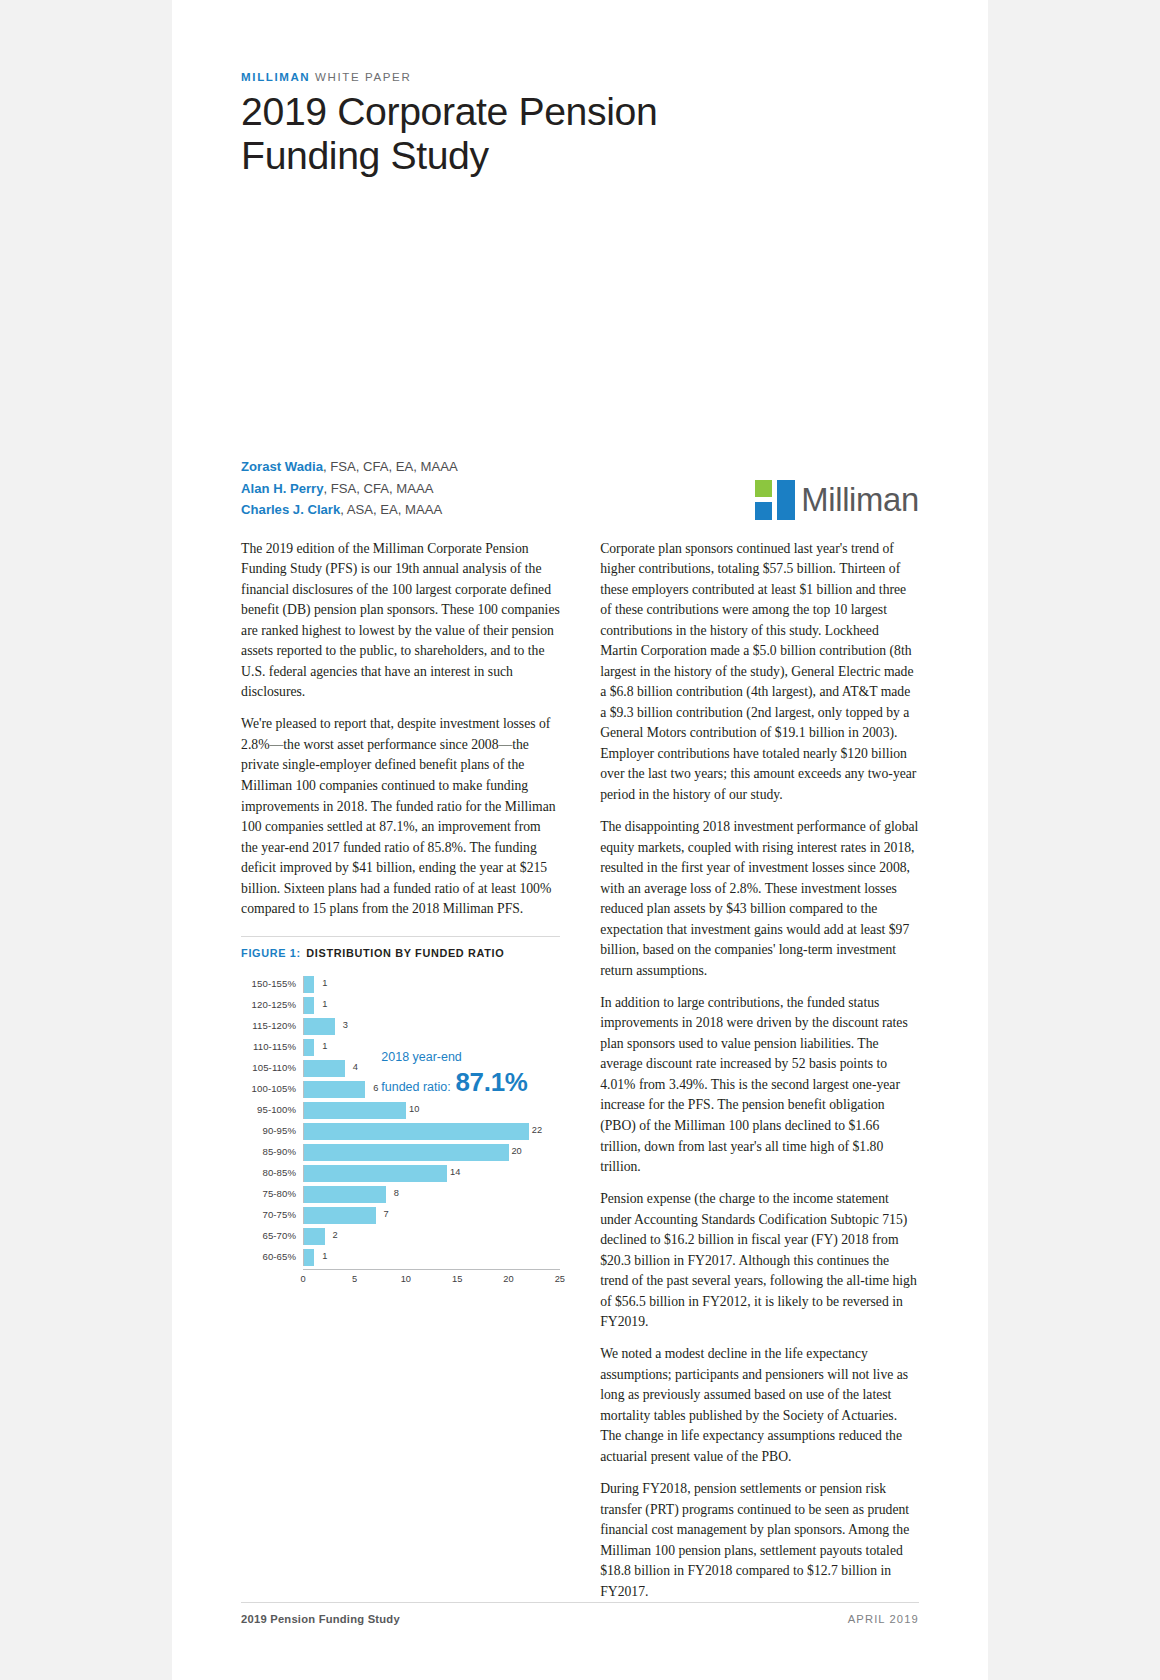Milliman White Paper
2019 Corporate Pension
Funding Study
Zorast Wadia, FSA, CFA, EA, MAAA
Alan H. Perry, FSA, CFA, MAAA
Charles J. Clark, ASA, EA, MAAA
Milliman
The 2019 edition of the Milliman Corporate Pension Funding Study (PFS) is our 19th annual analysis of the financial disclosures of the 100 largest corporate defined benefit (DB) pension plan sponsors. These 100 companies are ranked highest to lowest by the value of their pension assets reported to the public, to shareholders, and to the U.S. federal agencies that have an interest in such disclosures.
We're pleased to report that, despite investment losses of 2.8%—the worst asset performance since 2008—the private single-employer defined benefit plans of the Milliman 100 companies continued to make funding improvements in 2018. The funded ratio for the Milliman 100 companies settled at 87.1%, an improvement from the year-end 2017 funded ratio of 85.8%. The funding deficit improved by $41 billion, ending the year at $215 billion. Sixteen plans had a funded ratio of at least 100% compared to 15 plans from the 2018 Milliman PFS.
Figure 1: Distribution by funded ratio
2018 year-end
funded ratio: 87.1%
150-155%
1
120-125%
1
115-120%
3
110-115%
1
105-110%
4
100-105%
6
95-100%
10
90-95%
22
85-90%
20
80-85%
14
75-80%
8
70-75%
7
65-70%
2
60-65%
1
0 5 10 15 20 25
Corporate plan sponsors continued last year's trend of higher contributions, totaling $57.5 billion. Thirteen of these employers contributed at least $1 billion and three of these contributions were among the top 10 largest contributions in the history of this study. Lockheed Martin Corporation made a $5.0 billion contribution (8th largest in the history of the study), General Electric made a $6.8 billion contribution (4th largest), and AT&T made a $9.3 billion contribution (2nd largest, only topped by a General Motors contribution of $19.1 billion in 2003). Employer contributions have totaled nearly $120 billion over the last two years; this amount exceeds any two-year period in the history of our study.
The disappointing 2018 investment performance of global equity markets, coupled with rising interest rates in 2018, resulted in the first year of investment losses since 2008, with an average loss of 2.8%. These investment losses reduced plan assets by $43 billion compared to the expectation that investment gains would add at least $97 billion, based on the companies' long-term investment return assumptions.
In addition to large contributions, the funded status improvements in 2018 were driven by the discount rates plan sponsors used to value pension liabilities. The average discount rate increased by 52 basis points to 4.01% from 3.49%. This is the second largest one-year increase for the PFS. The pension benefit obligation (PBO) of the Milliman 100 plans declined to $1.66 trillion, down from last year's all time high of $1.80 trillion.
Pension expense (the charge to the income statement under Accounting Standards Codification Subtopic 715) declined to $16.2 billion in fiscal year (FY) 2018 from $20.3 billion in FY2017. Although this continues the trend of the past several years, following the all-time high of $56.5 billion in FY2012, it is likely to be reversed in FY2019.
We noted a modest decline in the life expectancy assumptions; participants and pensioners will not live as long as previously assumed based on use of the latest mortality tables published by the Society of Actuaries. The change in life expectancy assumptions reduced the actuarial present value of the PBO.
During FY2018, pension settlements or pension risk transfer (PRT) programs continued to be seen as prudent financial cost management by plan sponsors. Among the Milliman 100 pension plans, settlement payouts totaled $18.8 billion in FY2018 compared to $12.7 billion in FY2017.
2019 Pension Funding Study
April 2019